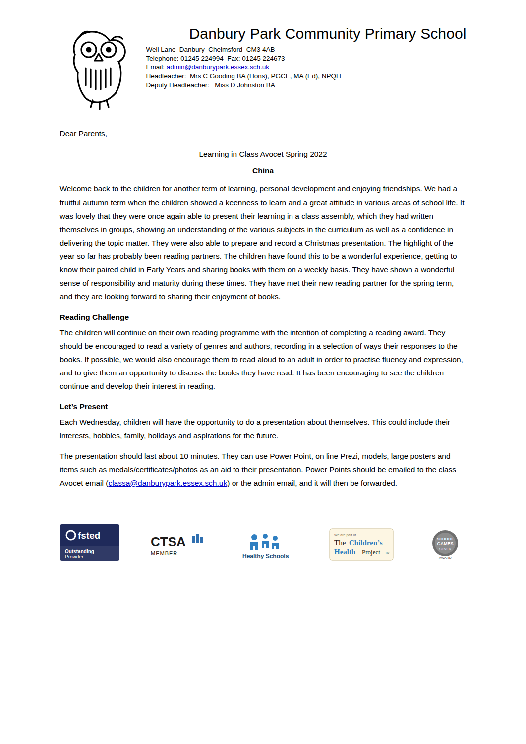Danbury Park Community Primary School
Well Lane Danbury Chelmsford CM3 4AB
Telephone: 01245 224994 Fax: 01245 224673
Email: admin@danburypark.essex.sch.uk
Headteacher: Mrs C Gooding BA (Hons), PGCE, MA (Ed), NPQH
Deputy Headteacher: Miss D Johnston BA
Dear Parents,
Learning in Class Avocet Spring 2022
China
Welcome back to the children for another term of learning, personal development and enjoying friendships. We had a fruitful autumn term when the children showed a keenness to learn and a great attitude in various areas of school life. It was lovely that they were once again able to present their learning in a class assembly, which they had written themselves in groups, showing an understanding of the various subjects in the curriculum as well as a confidence in delivering the topic matter. They were also able to prepare and record a Christmas presentation. The highlight of the year so far has probably been reading partners. The children have found this to be a wonderful experience, getting to know their paired child in Early Years and sharing books with them on a weekly basis. They have shown a wonderful sense of responsibility and maturity during these times. They have met their new reading partner for the spring term, and they are looking forward to sharing their enjoyment of books.
Reading Challenge
The children will continue on their own reading programme with the intention of completing a reading award. They should be encouraged to read a variety of genres and authors, recording in a selection of ways their responses to the books. If possible, we would also encourage them to read aloud to an adult in order to practise fluency and expression, and to give them an opportunity to discuss the books they have read. It has been encouraging to see the children continue and develop their interest in reading.
Let’s Present
Each Wednesday, children will have the opportunity to do a presentation about themselves. This could include their interests, hobbies, family, holidays and aspirations for the future.
The presentation should last about 10 minutes. They can use Power Point, on line Prezi, models, large posters and items such as medals/certificates/photos as an aid to their presentation. Power Points should be emailed to the class Avocet email (classa@danburypark.essex.sch.uk) or the admin email, and it will then be forwarded.
fsted Outstanding Provider
CTSA MEMBER
Healthy Schools
We are part of The Children’s Health Project .uk
SCHOOL GAMES SILVER AWARD